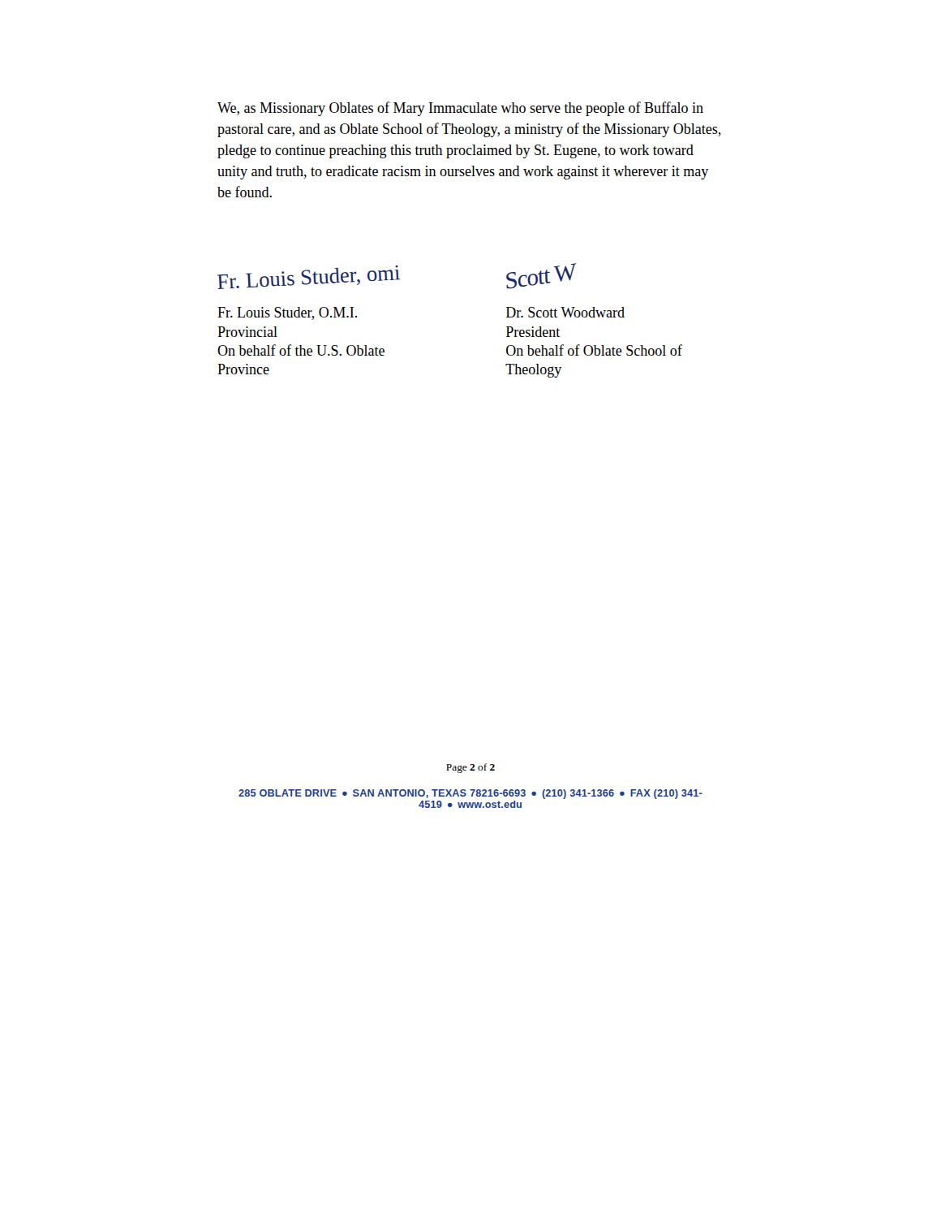We, as Missionary Oblates of Mary Immaculate who serve the people of Buffalo in pastoral care, and as Oblate School of Theology, a ministry of the Missionary Oblates, pledge to continue preaching this truth proclaimed by St. Eugene, to work toward unity and truth, to eradicate racism in ourselves and work against it wherever it may be found.
Fr. Louis Studer, omi
Fr. Louis Studer, O.M.I.
Provincial
On behalf of the U.S. Oblate Province
Scott W
Dr. Scott Woodward
President
On behalf of Oblate School of Theology
Page 2 of 2
285 OBLATE DRIVE●SAN ANTONIO, TEXAS 78216-6693●(210) 341-1366●FAX (210) 341-4519●www.ost.edu